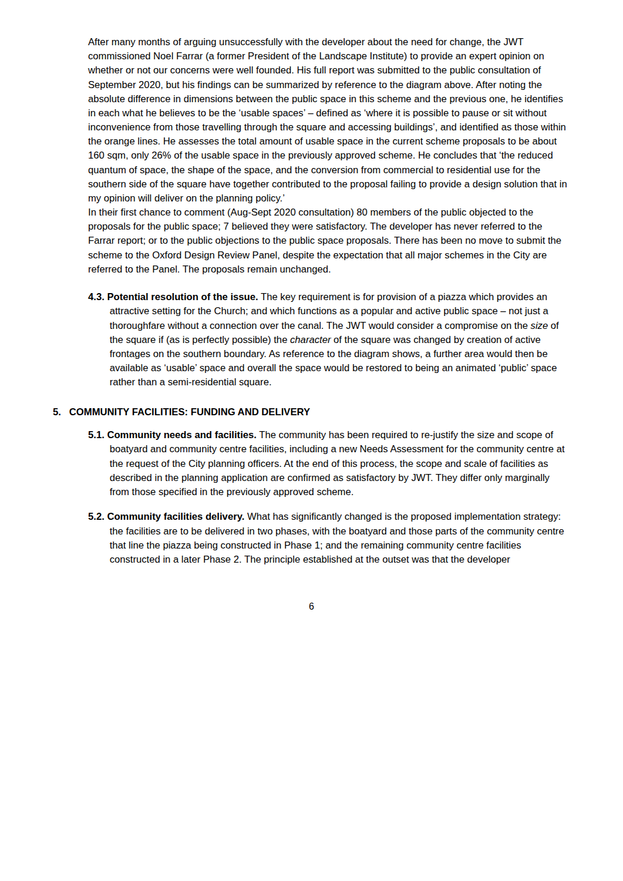After many months of arguing unsuccessfully with the developer about the need for change, the JWT commissioned Noel Farrar (a former President of the Landscape Institute) to provide an expert opinion on whether or not our concerns were well founded. His full report was submitted to the public consultation of September 2020, but his findings can be summarized by reference to the diagram above. After noting the absolute difference in dimensions between the public space in this scheme and the previous one, he identifies in each what he believes to be the ‘usable spaces’ – defined as ‘where it is possible to pause or sit without inconvenience from those travelling through the square and accessing buildings’, and identified as those within the orange lines. He assesses the total amount of usable space in the current scheme proposals to be about 160 sqm, only 26% of the usable space in the previously approved scheme. He concludes that ‘the reduced quantum of space, the shape of the space, and the conversion from commercial to residential use for the southern side of the square have together contributed to the proposal failing to provide a design solution that in my opinion will deliver on the planning policy.’
In their first chance to comment (Aug-Sept 2020 consultation) 80 members of the public objected to the proposals for the public space; 7 believed they were satisfactory. The developer has never referred to the Farrar report; or to the public objections to the public space proposals. There has been no move to submit the scheme to the Oxford Design Review Panel, despite the expectation that all major schemes in the City are referred to the Panel. The proposals remain unchanged.
4.3. Potential resolution of the issue. The key requirement is for provision of a piazza which provides an attractive setting for the Church; and which functions as a popular and active public space – not just a thoroughfare without a connection over the canal. The JWT would consider a compromise on the size of the square if (as is perfectly possible) the character of the square was changed by creation of active frontages on the southern boundary. As reference to the diagram shows, a further area would then be available as ‘usable’ space and overall the space would be restored to being an animated ‘public’ space rather than a semi-residential square.
5. COMMUNITY FACILITIES: FUNDING AND DELIVERY
5.1. Community needs and facilities. The community has been required to re-justify the size and scope of boatyard and community centre facilities, including a new Needs Assessment for the community centre at the request of the City planning officers. At the end of this process, the scope and scale of facilities as described in the planning application are confirmed as satisfactory by JWT. They differ only marginally from those specified in the previously approved scheme.
5.2. Community facilities delivery. What has significantly changed is the proposed implementation strategy: the facilities are to be delivered in two phases, with the boatyard and those parts of the community centre that line the piazza being constructed in Phase 1; and the remaining community centre facilities constructed in a later Phase 2. The principle established at the outset was that the developer
6